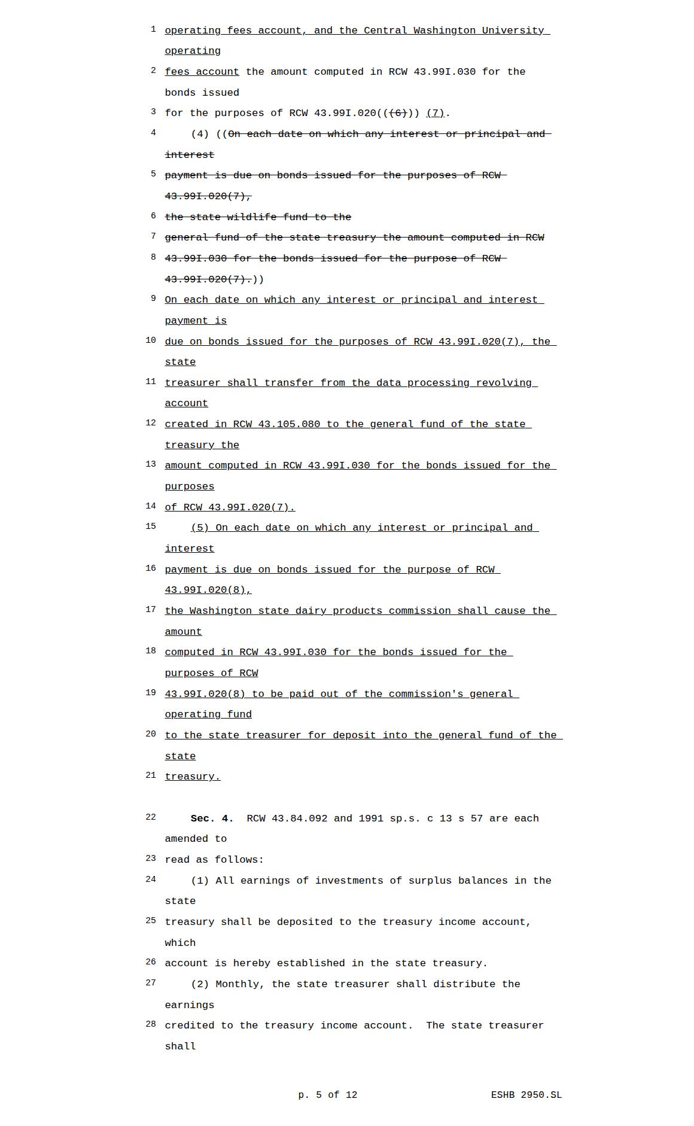1 operating fees account, and the Central Washington University operating
2 fees account the amount computed in RCW 43.99I.030 for the bonds issued
3for the purposes of RCW 43.99I.020(((6))) (7).
4 (4) ((On each date on which any interest or principal and interest
5 payment is due on bonds issued for the purposes of RCW 43.99I.020(7),
6 the state wildlife fund to the
7 general fund of the state treasury the amount computed in RCW
843.99I.030 for the bonds issued for the purpose of RCW 43.99I.020(7).))
9 On each date on which any interest or principal and interest payment is
10 due on bonds issued for the purposes of RCW 43.99I.020(7), the state
11 treasurer shall transfer from the data processing revolving account
12 created in RCW 43.105.080 to the general fund of the state treasury the
13 amount computed in RCW 43.99I.030 for the bonds issued for the purposes
14 of RCW 43.99I.020(7).
15 (5) On each date on which any interest or principal and interest
16 payment is due on bonds issued for the purpose of RCW 43.99I.020(8),
17 the Washington state dairy products commission shall cause the amount
18 computed in RCW 43.99I.030 for the bonds issued for the purposes of RCW
1943.99I.020(8) to be paid out of the commission's general operating fund
20 to the state treasurer for deposit into the general fund of the state
21 treasury.
22 Sec. 4. RCW 43.84.092 and 1991 sp.s. c 13 s 57 are each amended to
23read as follows:
24 (1) All earnings of investments of surplus balances in the state
25treasury shall be deposited to the treasury income account, which
26account is hereby established in the state treasury.
27 (2) Monthly, the state treasurer shall distribute the earnings
28credited to the treasury income account. The state treasurer shall
p. 5 of 12ESHB 2950.SL